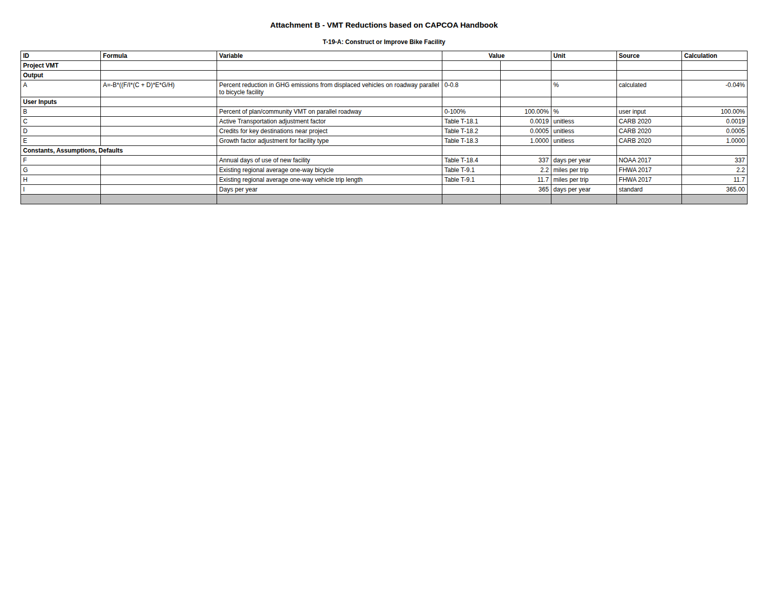Attachment B - VMT Reductions based on CAPCOA Handbook
T-19-A: Construct or Improve Bike Facility
| ID | Formula | Variable | Value | Unit | Source | Calculation |
| --- | --- | --- | --- | --- | --- | --- |
| Project VMT | | | | | | | |
| Output | | | | | | | |
| A | A=-B*((F/I*(C + D)*E*G/H) | Percent reduction in GHG emissions from displaced vehicles on roadway parallel to bicycle facility | 0-0.8 | | % | calculated | -0.04% |
| User Inputs | | | | | | | |
| B | | Percent of plan/community VMT on parallel roadway | 0-100% | 100.00% | % | user input | 100.00% |
| C | | Active Transportation adjustment factor | Table T-18.1 | 0.0019 | unitless | CARB 2020 | 0.0019 |
| D | | Credits for key destinations near project | Table T-18.2 | 0.0005 | unitless | CARB 2020 | 0.0005 |
| E | | Growth factor adjustment for facility type | Table T-18.3 | 1.0000 | unitless | CARB 2020 | 1.0000 |
| Constants, Assumptions, Defaults | | | | | | |
| F | | Annual days of use of new facility | Table T-18.4 | 337 | days per year | NOAA 2017 | 337 |
| G | | Existing regional average one-way bicycle | Table T-9.1 | 2.2 | miles per trip | FHWA 2017 | 2.2 |
| H | | Existing regional average one-way vehicle trip length | Table T-9.1 | 11.7 | miles per trip | FHWA 2017 | 11.7 |
| I | | Days per year | | 365 | days per year | standard | 365.00 |